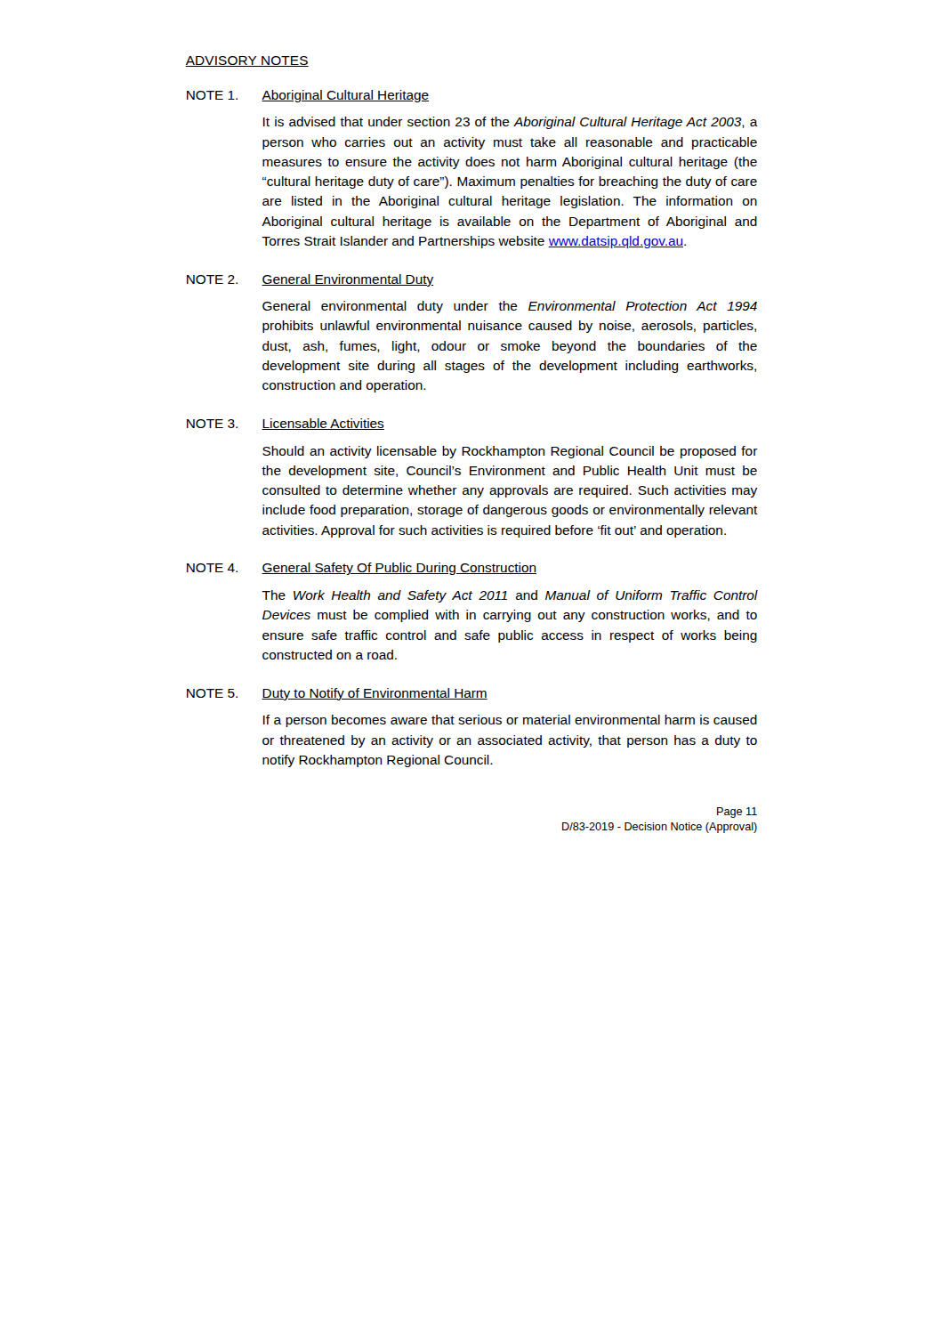ADVISORY NOTES
NOTE 1.
Aboriginal Cultural Heritage
It is advised that under section 23 of the Aboriginal Cultural Heritage Act 2003, a person who carries out an activity must take all reasonable and practicable measures to ensure the activity does not harm Aboriginal cultural heritage (the “cultural heritage duty of care”). Maximum penalties for breaching the duty of care are listed in the Aboriginal cultural heritage legislation. The information on Aboriginal cultural heritage is available on the Department of Aboriginal and Torres Strait Islander and Partnerships website www.datsip.qld.gov.au.
NOTE 2.
General Environmental Duty
General environmental duty under the Environmental Protection Act 1994 prohibits unlawful environmental nuisance caused by noise, aerosols, particles, dust, ash, fumes, light, odour or smoke beyond the boundaries of the development site during all stages of the development including earthworks, construction and operation.
NOTE 3.
Licensable Activities
Should an activity licensable by Rockhampton Regional Council be proposed for the development site, Council’s Environment and Public Health Unit must be consulted to determine whether any approvals are required. Such activities may include food preparation, storage of dangerous goods or environmentally relevant activities. Approval for such activities is required before ‘fit out’ and operation.
NOTE 4.
General Safety Of Public During Construction
The Work Health and Safety Act 2011 and Manual of Uniform Traffic Control Devices must be complied with in carrying out any construction works, and to ensure safe traffic control and safe public access in respect of works being constructed on a road.
NOTE 5.
Duty to Notify of Environmental Harm
If a person becomes aware that serious or material environmental harm is caused or threatened by an activity or an associated activity, that person has a duty to notify Rockhampton Regional Council.
Page 11
D/83-2019 - Decision Notice (Approval)